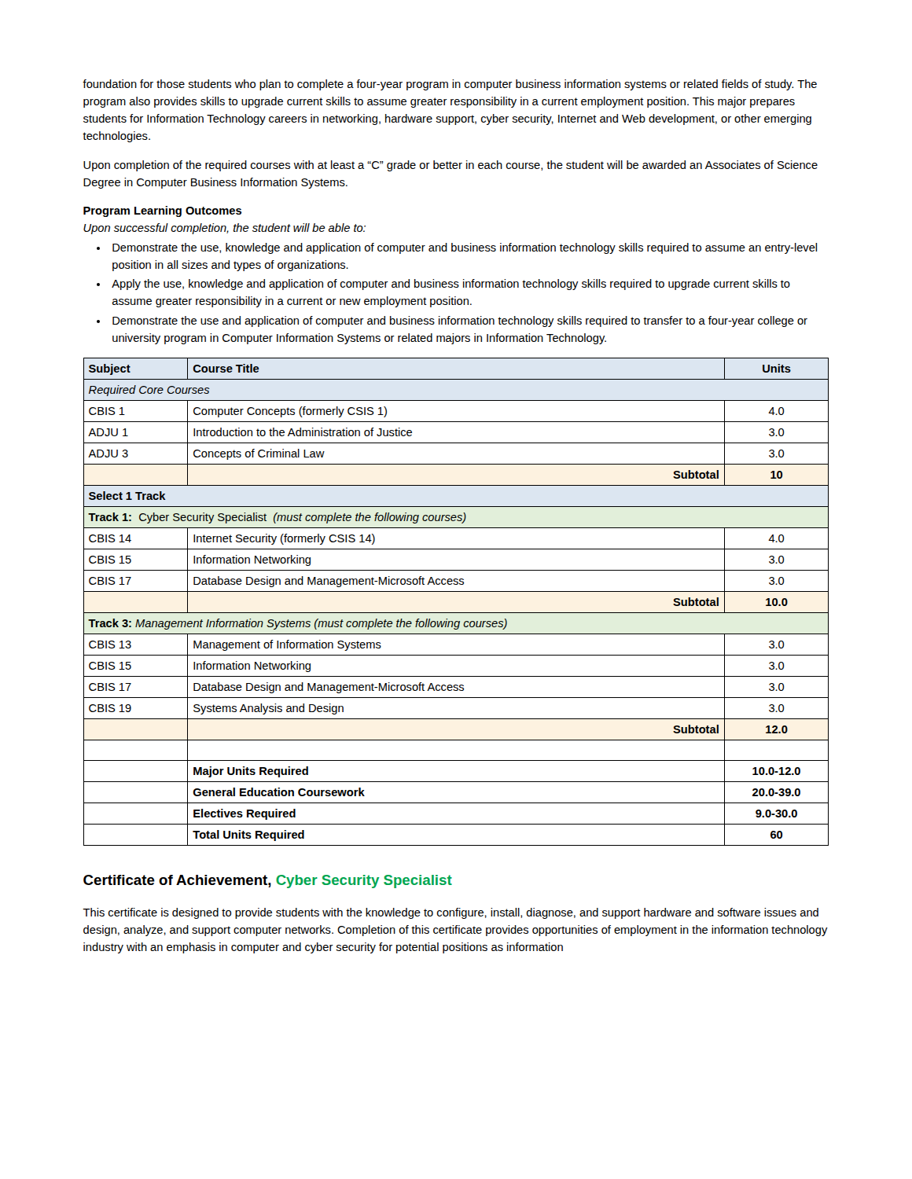foundation for those students who plan to complete a four-year program in computer business information systems or related fields of study. The program also provides skills to upgrade current skills to assume greater responsibility in a current employment position. This major prepares students for Information Technology careers in networking, hardware support, cyber security, Internet and Web development, or other emerging technologies.
Upon completion of the required courses with at least a “C” grade or better in each course, the student will be awarded an Associates of Science Degree in Computer Business Information Systems.
Program Learning Outcomes
Upon successful completion, the student will be able to:
Demonstrate the use, knowledge and application of computer and business information technology skills required to assume an entry-level position in all sizes and types of organizations.
Apply the use, knowledge and application of computer and business information technology skills required to upgrade current skills to assume greater responsibility in a current or new employment position.
Demonstrate the use and application of computer and business information technology skills required to transfer to a four-year college or university program in Computer Information Systems or related majors in Information Technology.
| Subject | Course Title | Units |
| --- | --- | --- |
| Required Core Courses |
| CBIS 1 | Computer Concepts (formerly CSIS 1) | 4.0 |
| ADJU 1 | Introduction to the Administration of Justice | 3.0 |
| ADJU 3 | Concepts of Criminal Law | 3.0 |
| | Subtotal | 10 |
| Select 1 Track |
| Track 1: Cyber Security Specialist (must complete the following courses) |
| CBIS 14 | Internet Security (formerly CSIS 14) | 4.0 |
| CBIS 15 | Information Networking | 3.0 |
| CBIS 17 | Database Design and Management-Microsoft Access | 3.0 |
| | Subtotal | 10.0 |
| Track 3: Management Information Systems (must complete the following courses) |
| CBIS 13 | Management of Information Systems | 3.0 |
| CBIS 15 | Information Networking | 3.0 |
| CBIS 17 | Database Design and Management-Microsoft Access | 3.0 |
| CBIS 19 | Systems Analysis and Design | 3.0 |
| | Subtotal | 12.0 |
| | Major Units Required | 10.0-12.0 |
| | General Education Coursework | 20.0-39.0 |
| | Electives Required | 9.0-30.0 |
| | Total Units Required | 60 |
Certificate of Achievement, Cyber Security Specialist
This certificate is designed to provide students with the knowledge to configure, install, diagnose, and support hardware and software issues and design, analyze, and support computer networks. Completion of this certificate provides opportunities of employment in the information technology industry with an emphasis in computer and cyber security for potential positions as information